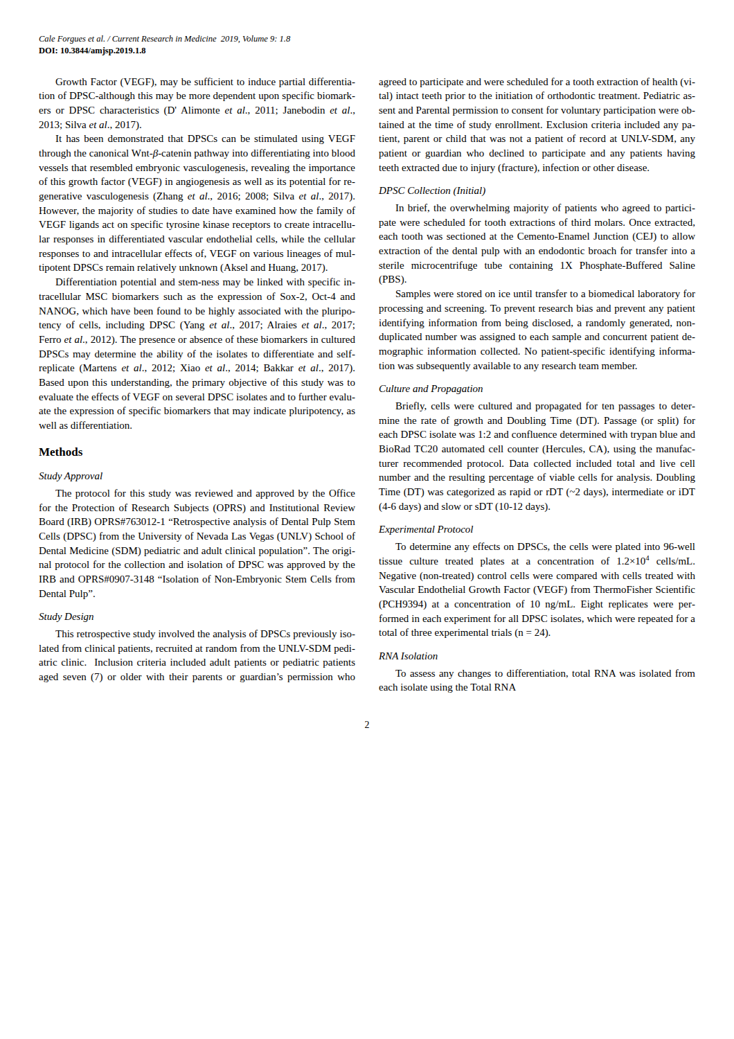Cale Forgues et al. / Current Research in Medicine 2019, Volume 9: 1.8
DOI: 10.3844/amjsp.2019.1.8
Growth Factor (VEGF), may be sufficient to induce partial differentiation of DPSC-although this may be more dependent upon specific biomarkers or DPSC characteristics (D' Alimonte et al., 2011; Janebodin et al., 2013; Silva et al., 2017).
It has been demonstrated that DPSCs can be stimulated using VEGF through the canonical Wnt-β-catenin pathway into differentiating into blood vessels that resembled embryonic vasculogenesis, revealing the importance of this growth factor (VEGF) in angiogenesis as well as its potential for regenerative vasculogenesis (Zhang et al., 2016; 2008; Silva et al., 2017). However, the majority of studies to date have examined how the family of VEGF ligands act on specific tyrosine kinase receptors to create intracellular responses in differentiated vascular endothelial cells, while the cellular responses to and intracellular effects of, VEGF on various lineages of multipotent DPSCs remain relatively unknown (Aksel and Huang, 2017).
Differentiation potential and stem-ness may be linked with specific intracellular MSC biomarkers such as the expression of Sox-2, Oct-4 and NANOG, which have been found to be highly associated with the pluripotency of cells, including DPSC (Yang et al., 2017; Alraies et al., 2017; Ferro et al., 2012). The presence or absence of these biomarkers in cultured DPSCs may determine the ability of the isolates to differentiate and self-replicate (Martens et al., 2012; Xiao et al., 2014; Bakkar et al., 2017). Based upon this understanding, the primary objective of this study was to evaluate the effects of VEGF on several DPSC isolates and to further evaluate the expression of specific biomarkers that may indicate pluripotency, as well as differentiation.
Methods
Study Approval
The protocol for this study was reviewed and approved by the Office for the Protection of Research Subjects (OPRS) and Institutional Review Board (IRB) OPRS#763012-1 “Retrospective analysis of Dental Pulp Stem Cells (DPSC) from the University of Nevada Las Vegas (UNLV) School of Dental Medicine (SDM) pediatric and adult clinical population”. The original protocol for the collection and isolation of DPSC was approved by the IRB and OPRS#0907-3148 “Isolation of Non-Embryonic Stem Cells from Dental Pulp”.
Study Design
This retrospective study involved the analysis of DPSCs previously isolated from clinical patients, recruited at random from the UNLV-SDM pediatric clinic. Inclusion criteria included adult patients or pediatric patients aged seven (7) or older with their parents or guardian’s permission who agreed to participate and were scheduled for a tooth extraction of health (vital) intact teeth prior to the initiation of orthodontic treatment. Pediatric assent and Parental permission to consent for voluntary participation were obtained at the time of study enrollment. Exclusion criteria included any patient, parent or child that was not a patient of record at UNLV-SDM, any patient or guardian who declined to participate and any patients having teeth extracted due to injury (fracture), infection or other disease.
DPSC Collection (Initial)
In brief, the overwhelming majority of patients who agreed to participate were scheduled for tooth extractions of third molars. Once extracted, each tooth was sectioned at the Cemento-Enamel Junction (CEJ) to allow extraction of the dental pulp with an endodontic broach for transfer into a sterile microcentrifuge tube containing 1X Phosphate-Buffered Saline (PBS).
Samples were stored on ice until transfer to a biomedical laboratory for processing and screening. To prevent research bias and prevent any patient identifying information from being disclosed, a randomly generated, non-duplicated number was assigned to each sample and concurrent patient demographic information collected. No patient-specific identifying information was subsequently available to any research team member.
Culture and Propagation
Briefly, cells were cultured and propagated for ten passages to determine the rate of growth and Doubling Time (DT). Passage (or split) for each DPSC isolate was 1:2 and confluence determined with trypan blue and BioRad TC20 automated cell counter (Hercules, CA), using the manufacturer recommended protocol. Data collected included total and live cell number and the resulting percentage of viable cells for analysis. Doubling Time (DT) was categorized as rapid or rDT (~2 days), intermediate or iDT (4-6 days) and slow or sDT (10-12 days).
Experimental Protocol
To determine any effects on DPSCs, the cells were plated into 96-well tissue culture treated plates at a concentration of 1.2×104 cells/mL. Negative (non-treated) control cells were compared with cells treated with Vascular Endothelial Growth Factor (VEGF) from ThermoFisher Scientific (PCH9394) at a concentration of 10 ng/mL. Eight replicates were performed in each experiment for all DPSC isolates, which were repeated for a total of three experimental trials (n = 24).
RNA Isolation
To assess any changes to differentiation, total RNA was isolated from each isolate using the Total RNA
2